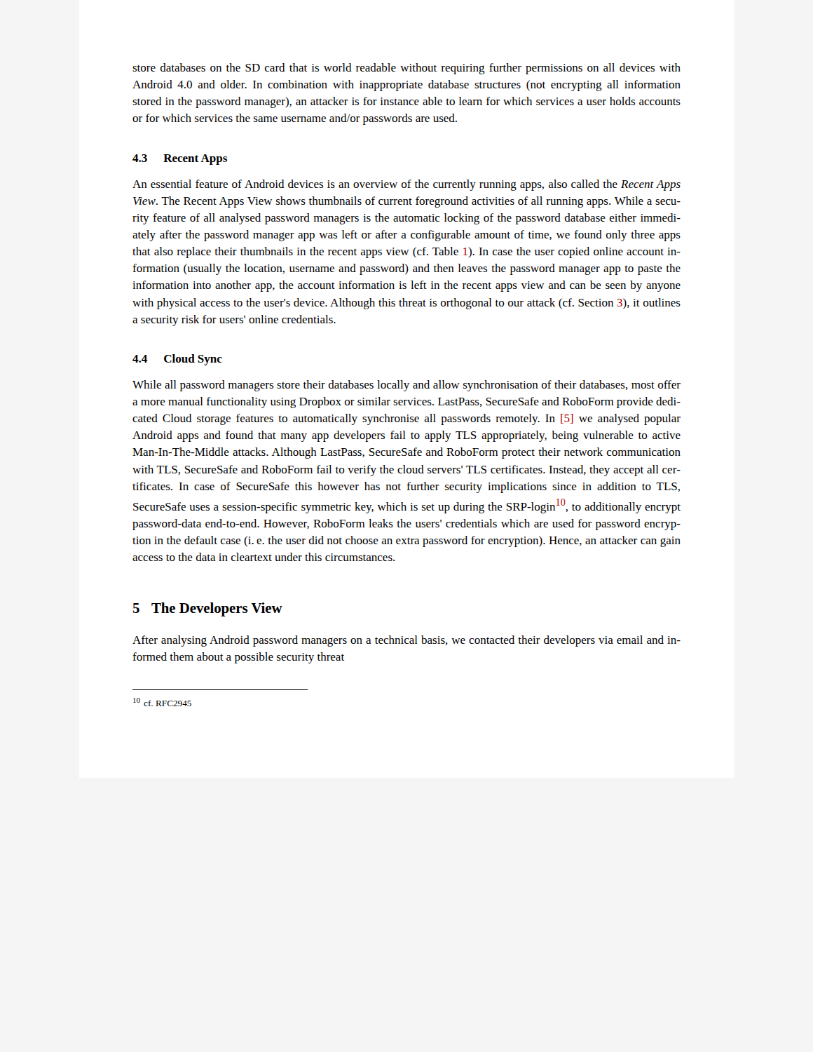store databases on the SD card that is world readable without requiring further permissions on all devices with Android 4.0 and older. In combination with inappropriate database structures (not encrypting all information stored in the password manager), an attacker is for instance able to learn for which services a user holds accounts or for which services the same username and/or passwords are used.
4.3 Recent Apps
An essential feature of Android devices is an overview of the currently running apps, also called the Recent Apps View. The Recent Apps View shows thumbnails of current foreground activities of all running apps. While a security feature of all analysed password managers is the automatic locking of the password database either immediately after the password manager app was left or after a configurable amount of time, we found only three apps that also replace their thumbnails in the recent apps view (cf. Table 1). In case the user copied online account information (usually the location, username and password) and then leaves the password manager app to paste the information into another app, the account information is left in the recent apps view and can be seen by anyone with physical access to the user's device. Although this threat is orthogonal to our attack (cf. Section 3), it outlines a security risk for users' online credentials.
4.4 Cloud Sync
While all password managers store their databases locally and allow synchronisation of their databases, most offer a more manual functionality using Dropbox or similar services. LastPass, SecureSafe and RoboForm provide dedicated Cloud storage features to automatically synchronise all passwords remotely. In [5] we analysed popular Android apps and found that many app developers fail to apply TLS appropriately, being vulnerable to active Man-In-The-Middle attacks. Although LastPass, SecureSafe and RoboForm protect their network communication with TLS, SecureSafe and RoboForm fail to verify the cloud servers' TLS certificates. Instead, they accept all certificates. In case of SecureSafe this however has not further security implications since in addition to TLS, SecureSafe uses a session-specific symmetric key, which is set up during the SRP-login10, to additionally encrypt password-data end-to-end. However, RoboForm leaks the users' credentials which are used for password encryption in the default case (i. e. the user did not choose an extra password for encryption). Hence, an attacker can gain access to the data in cleartext under this circumstances.
5 The Developers View
After analysing Android password managers on a technical basis, we contacted their developers via email and informed them about a possible security threat
10cf. RFC2945